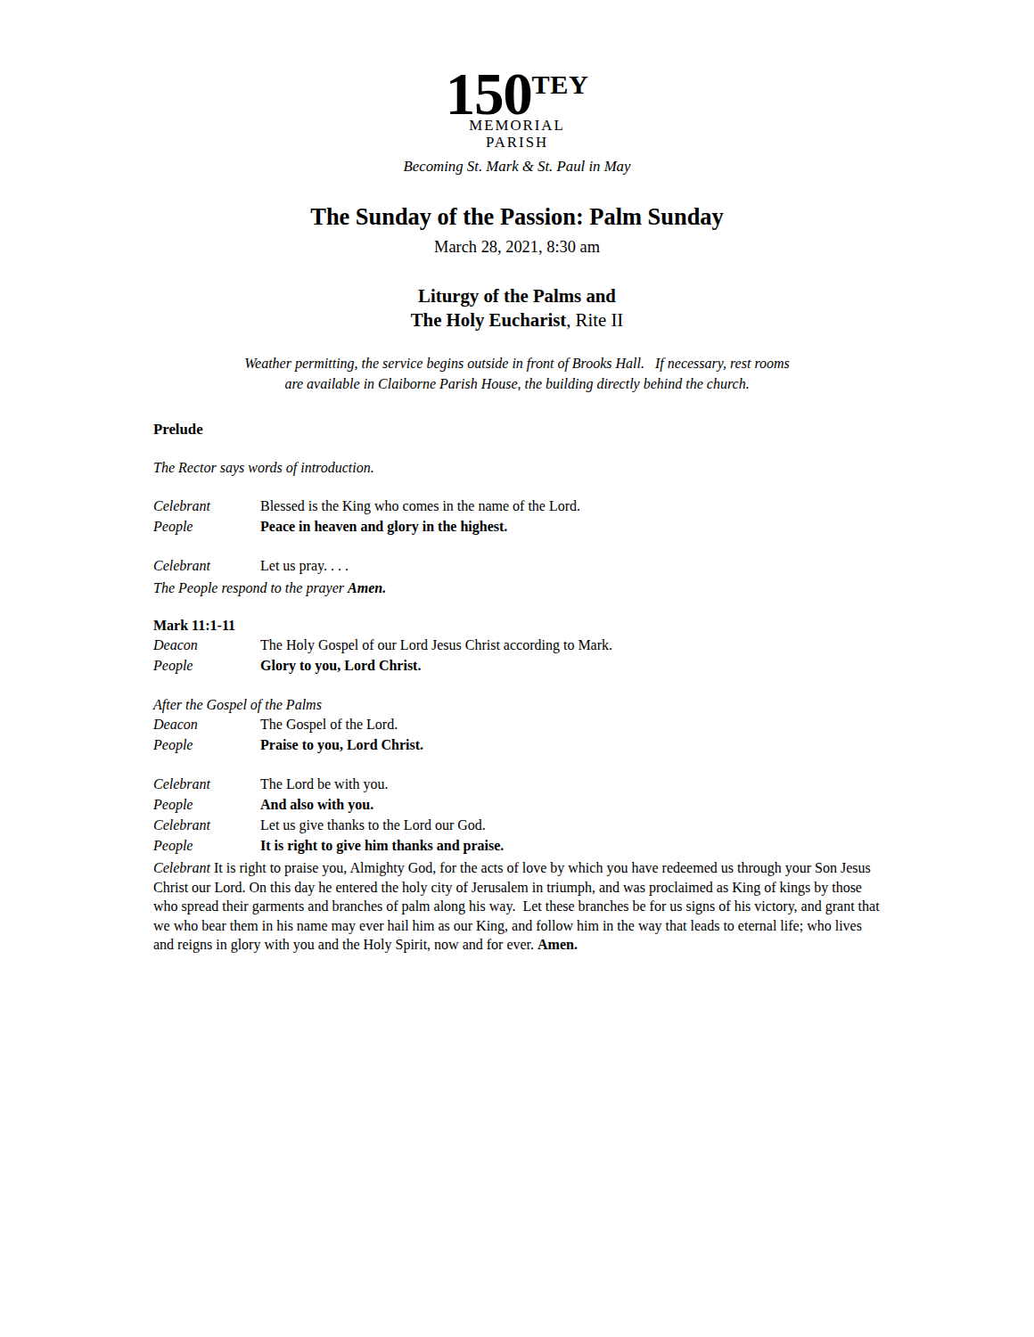150TEY
MEMORIAL PARISH
Becoming St. Mark & St. Paul in May
The Sunday of the Passion: Palm Sunday
March 28, 2021, 8:30 am
Liturgy of the Palms and
The Holy Eucharist, Rite II
Weather permitting, the service begins outside in front of Brooks Hall. If necessary, rest rooms
are available in Claiborne Parish House, the building directly behind the church.
Prelude
The Rector says words of introduction.
| Celebrant | Blessed is the King who comes in the name of the Lord. |
| People | Peace in heaven and glory in the highest. |
| Celebrant | Let us pray. . . . |
The People respond to the prayer Amen.
Mark 11:1-11
| Deacon | The Holy Gospel of our Lord Jesus Christ according to Mark. |
| People | Glory to you, Lord Christ. |
After the Gospel of the Palms
| Deacon | The Gospel of the Lord. |
| People | Praise to you, Lord Christ. |
| Celebrant | The Lord be with you. |
| People | And also with you. |
| Celebrant | Let us give thanks to the Lord our God. |
| People | It is right to give him thanks and praise. |
Celebrant It is right to praise you, Almighty God, for the acts of love by which you have redeemed us through your Son Jesus Christ our Lord. On this day he entered the holy city of Jerusalem in triumph, and was proclaimed as King of kings by those who spread their garments and branches of palm along his way. Let these branches be for us signs of his victory, and grant that we who bear them in his name may ever hail him as our King, and follow him in the way that leads to eternal life; who lives and reigns in glory with you and the Holy Spirit, now and for ever. Amen.